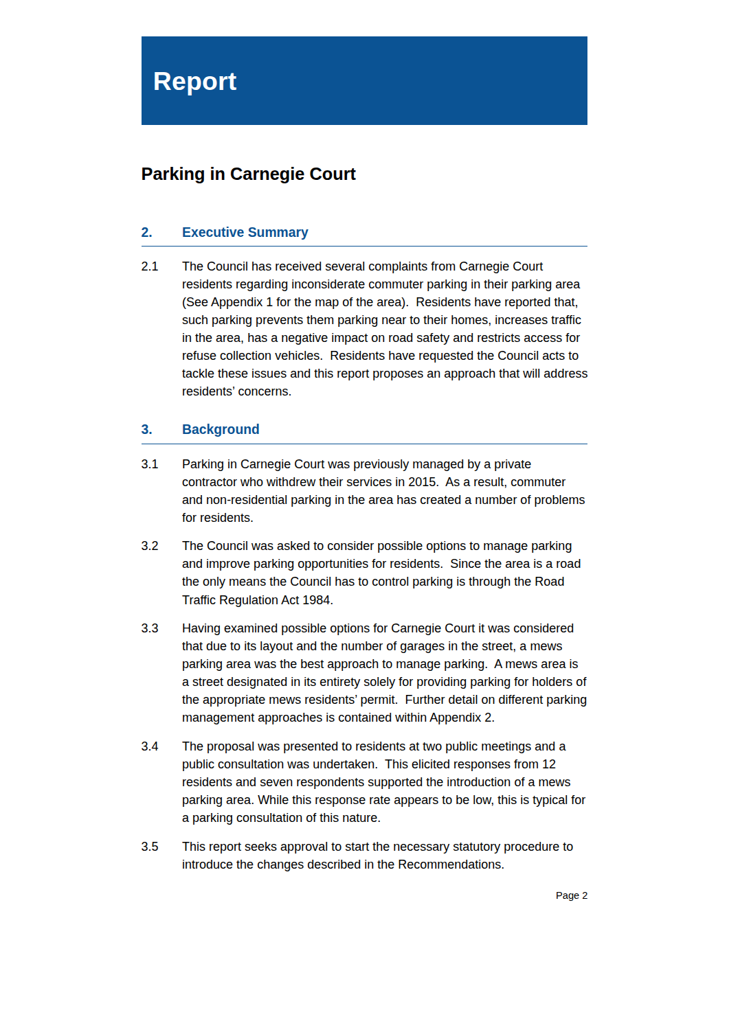Report
Parking in Carnegie Court
2.
Executive Summary
2.1
The Council has received several complaints from Carnegie Court residents regarding inconsiderate commuter parking in their parking area (See Appendix 1 for the map of the area). Residents have reported that, such parking prevents them parking near to their homes, increases traffic in the area, has a negative impact on road safety and restricts access for refuse collection vehicles. Residents have requested the Council acts to tackle these issues and this report proposes an approach that will address residents’ concerns.
3.
Background
3.1
Parking in Carnegie Court was previously managed by a private contractor who withdrew their services in 2015. As a result, commuter and non-residential parking in the area has created a number of problems for residents.
3.2
The Council was asked to consider possible options to manage parking and improve parking opportunities for residents. Since the area is a road the only means the Council has to control parking is through the Road Traffic Regulation Act 1984.
3.3
Having examined possible options for Carnegie Court it was considered that due to its layout and the number of garages in the street, a mews parking area was the best approach to manage parking. A mews area is a street designated in its entirety solely for providing parking for holders of the appropriate mews residents’ permit. Further detail on different parking management approaches is contained within Appendix 2.
3.4
The proposal was presented to residents at two public meetings and a public consultation was undertaken. This elicited responses from 12 residents and seven respondents supported the introduction of a mews parking area. While this response rate appears to be low, this is typical for a parking consultation of this nature.
3.5
This report seeks approval to start the necessary statutory procedure to introduce the changes described in the Recommendations.
Page 2